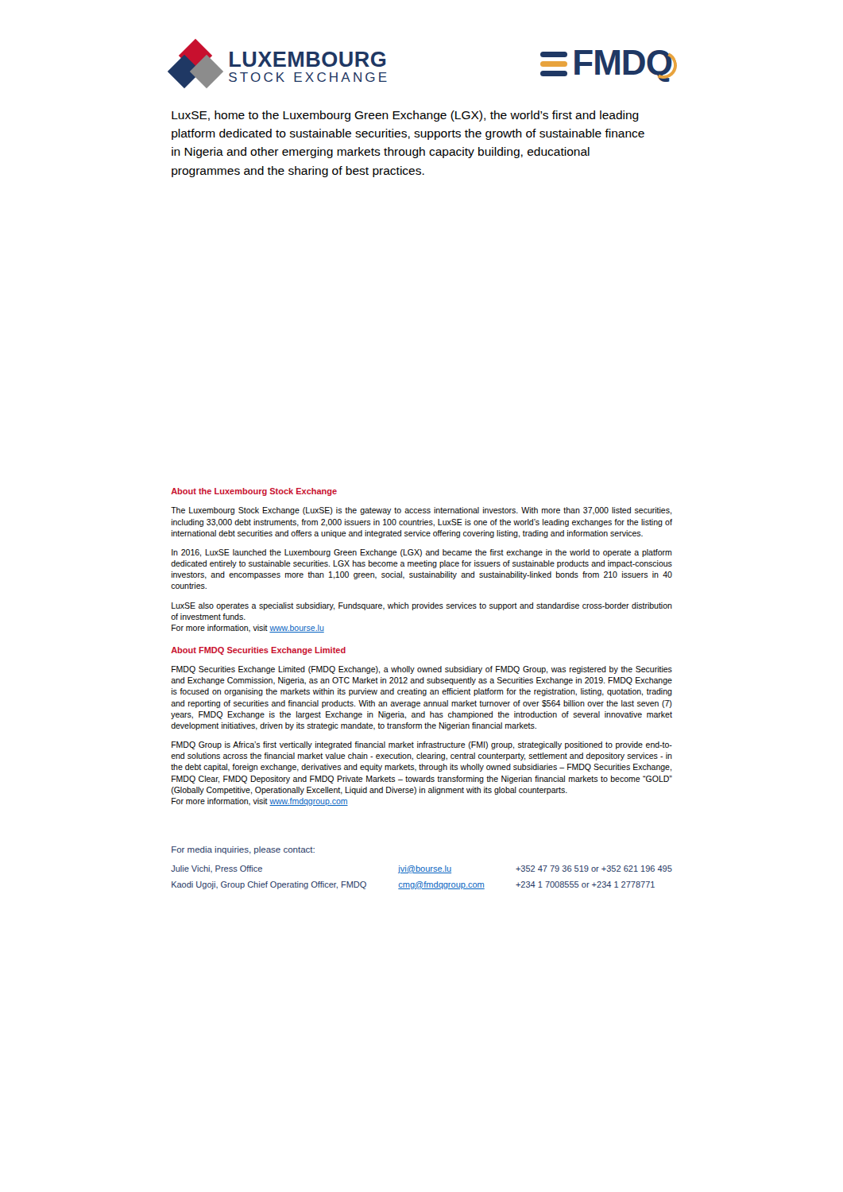LUXEMBOURG
STOCK EXCHANGE
FMDQ
LuxSE, home to the Luxembourg Green Exchange (LGX), the world’s first and leading platform dedicated to sustainable securities, supports the growth of sustainable finance in Nigeria and other emerging markets through capacity building, educational programmes and the sharing of best practices.
About the Luxembourg Stock Exchange
The Luxembourg Stock Exchange (LuxSE) is the gateway to access international investors. With more than 37,000 listed securities, including 33,000 debt instruments, from 2,000 issuers in 100 countries, LuxSE is one of the world’s leading exchanges for the listing of international debt securities and offers a unique and integrated service offering covering listing, trading and information services.
In 2016, LuxSE launched the Luxembourg Green Exchange (LGX) and became the first exchange in the world to operate a platform dedicated entirely to sustainable securities. LGX has become a meeting place for issuers of sustainable products and impact-conscious investors, and encompasses more than 1,100 green, social, sustainability and sustainability-linked bonds from 210 issuers in 40 countries.
LuxSE also operates a specialist subsidiary, Fundsquare, which provides services to support and standardise cross-border distribution of investment funds.
For more information, visit www.bourse.lu
About FMDQ Securities Exchange Limited
FMDQ Securities Exchange Limited (FMDQ Exchange), a wholly owned subsidiary of FMDQ Group, was registered by the Securities and Exchange Commission, Nigeria, as an OTC Market in 2012 and subsequently as a Securities Exchange in 2019. FMDQ Exchange is focused on organising the markets within its purview and creating an efficient platform for the registration, listing, quotation, trading and reporting of securities and financial products. With an average annual market turnover of over $564 billion over the last seven (7) years, FMDQ Exchange is the largest Exchange in Nigeria, and has championed the introduction of several innovative market development initiatives, driven by its strategic mandate, to transform the Nigerian financial markets.
FMDQ Group is Africa’s first vertically integrated financial market infrastructure (FMI) group, strategically positioned to provide end-to-end solutions across the financial market value chain - execution, clearing, central counterparty, settlement and depository services - in the debt capital, foreign exchange, derivatives and equity markets, through its wholly owned subsidiaries – FMDQ Securities Exchange, FMDQ Clear, FMDQ Depository and FMDQ Private Markets – towards transforming the Nigerian financial markets to become “GOLD” (Globally Competitive, Operationally Excellent, Liquid and Diverse) in alignment with its global counterparts.
For more information, visit www.fmdqgroup.com
For media inquiries, please contact:
| Julie Vichi, Press Office | jvi@bourse.lu | +352 47 79 36 519 or +352 621 196 495 |
| Kaodi Ugoji, Group Chief Operating Officer, FMDQ | cmg@fmdqgroup.com | +234 1 7008555 or +234 1 2778771 |